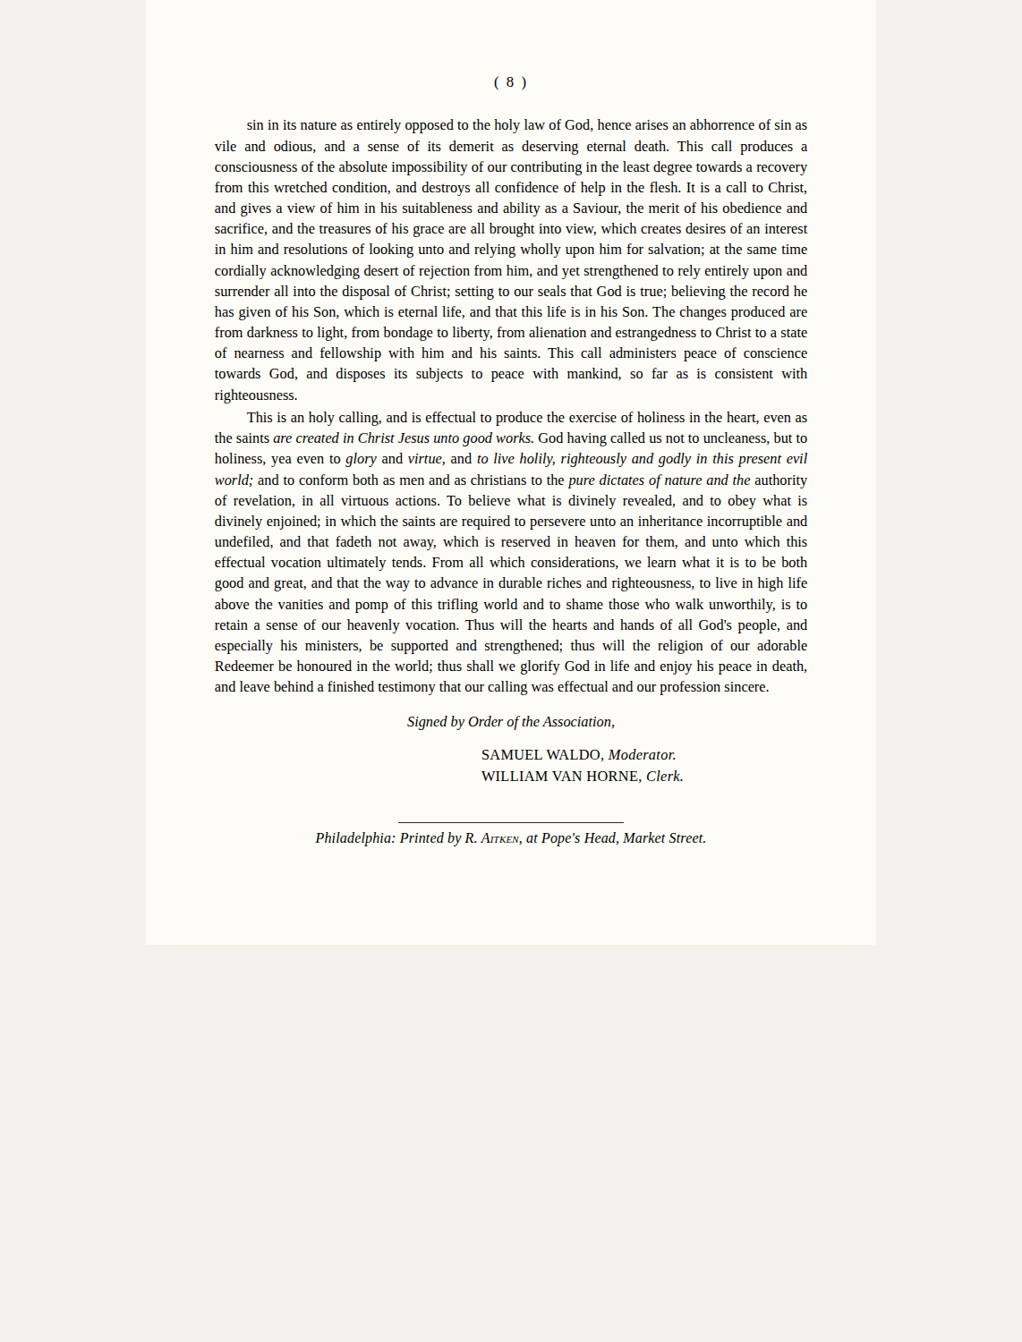( 8 )
sin in its nature as entirely opposed to the holy law of God, hence arises an abhorrence of sin as vile and odious, and a sense of its demerit as deserving eternal death. This call produces a consciousness of the absolute impossibility of our contributing in the least degree towards a recovery from this wretched condition, and destroys all confidence of help in the flesh. It is a call to Christ, and gives a view of him in his suitableness and ability as a Saviour, the merit of his obedience and sacrifice, and the treasures of his grace are all brought into view, which creates desires of an interest in him and resolutions of looking unto and relying wholly upon him for salvation; at the same time cordially acknowledging desert of rejection from him, and yet strengthened to rely entirely upon and surrender all into the disposal of Christ; setting to our seals that God is true; believing the record he has given of his Son, which is eternal life, and that this life is in his Son. The changes produced are from darkness to light, from bondage to liberty, from alienation and estrangedness to Christ to a state of nearness and fellowship with him and his saints. This call administers peace of conscience towards God, and disposes its subjects to peace with mankind, so far as is consistent with righteousness.
This is an holy calling, and is effectual to produce the exercise of holiness in the heart, even as the saints are created in Christ Jesus unto good works. God having called us not to uncleaness, but to holiness, yea even to glory and virtue, and to live holily, righteously and godly in this present evil world; and to conform both as men and as christians to the pure dictates of nature and the authority of revelation, in all virtuous actions. To believe what is divinely revealed, and to obey what is divinely enjoined; in which the saints are required to persevere unto an inheritance incorruptible and undefiled, and that fadeth not away, which is reserved in heaven for them, and unto which this effectual vocation ultimately tends. From all which considerations, we learn what it is to be both good and great, and that the way to advance in durable riches and righteousness, to live in high life above the vanities and pomp of this trifling world and to shame those who walk unworthily, is to retain a sense of our heavenly vocation. Thus will the hearts and hands of all God's people, and especially his ministers, be supported and strengthened; thus will the religion of our adorable Redeemer be honoured in the world; thus shall we glorify God in life and enjoy his peace in death, and leave behind a finished testimony that our calling was effectual and our profession sincere.
Signed by Order of the Association,
SAMUEL WALDO, Moderator.
WILLIAM VAN HORNE, Clerk.
Philadelphia: Printed by R. Aitken, at Pope's Head, Market Street.